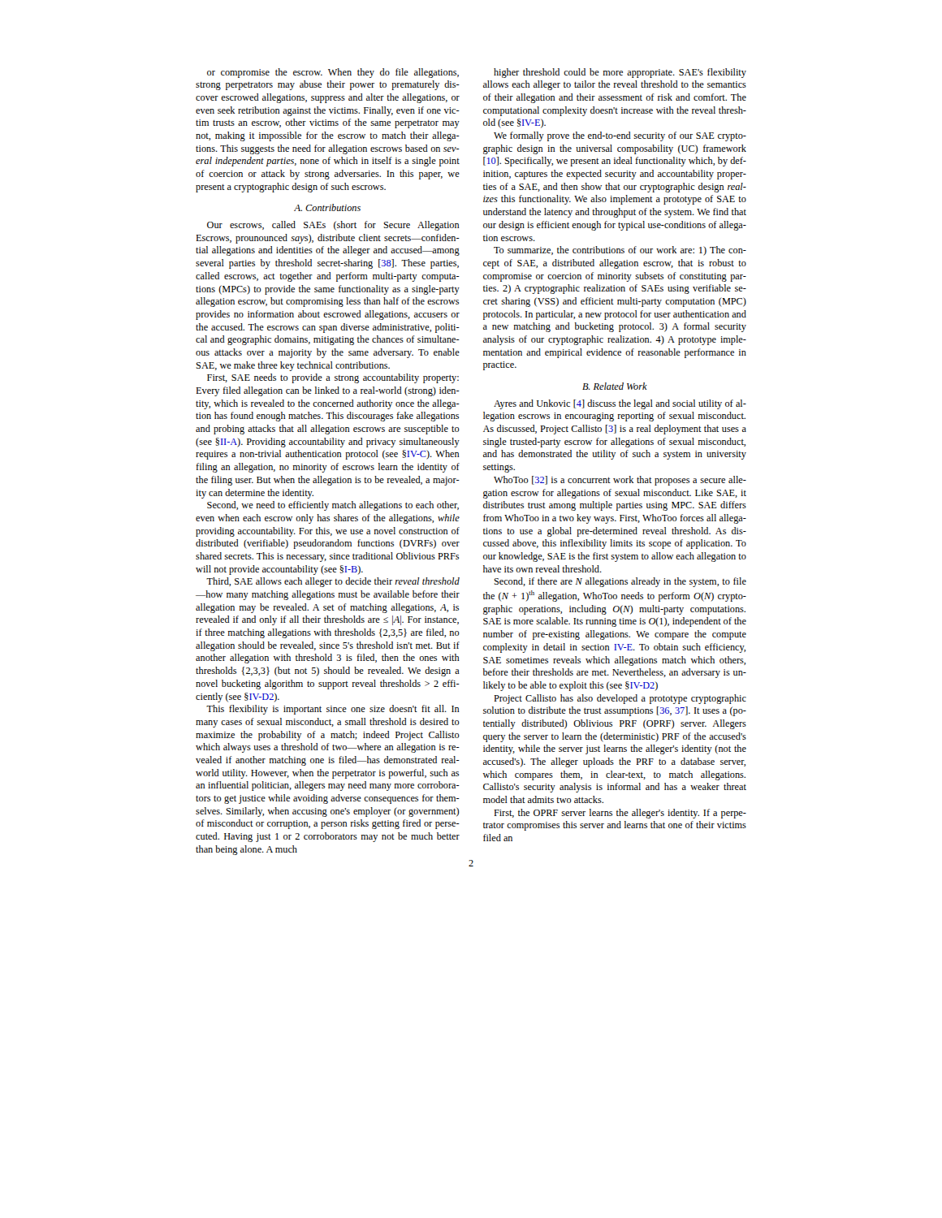or compromise the escrow. When they do file allegations, strong perpetrators may abuse their power to prematurely discover escrowed allegations, suppress and alter the allegations, or even seek retribution against the victims. Finally, even if one victim trusts an escrow, other victims of the same perpetrator may not, making it impossible for the escrow to match their allegations. This suggests the need for allegation escrows based on several independent parties, none of which in itself is a single point of coercion or attack by strong adversaries. In this paper, we present a cryptographic design of such escrows.
A. Contributions
Our escrows, called SAEs (short for Secure Allegation Escrows, prounounced says), distribute client secrets—confidential allegations and identities of the alleger and accused—among several parties by threshold secret-sharing [38]. These parties, called escrows, act together and perform multi-party computations (MPCs) to provide the same functionality as a single-party allegation escrow, but compromising less than half of the escrows provides no information about escrowed allegations, accusers or the accused. The escrows can span diverse administrative, political and geographic domains, mitigating the chances of simultaneous attacks over a majority by the same adversary. To enable SAE, we make three key technical contributions.
First, SAE needs to provide a strong accountability property: Every filed allegation can be linked to a real-world (strong) identity, which is revealed to the concerned authority once the allegation has found enough matches. This discourages fake allegations and probing attacks that all allegation escrows are susceptible to (see §II-A). Providing accountability and privacy simultaneously requires a non-trivial authentication protocol (see §IV-C). When filing an allegation, no minority of escrows learn the identity of the filing user. But when the allegation is to be revealed, a majority can determine the identity.
Second, we need to efficiently match allegations to each other, even when each escrow only has shares of the allegations, while providing accountability. For this, we use a novel construction of distributed (verifiable) pseudorandom functions (DVRFs) over shared secrets. This is necessary, since traditional Oblivious PRFs will not provide accountability (see §I-B).
Third, SAE allows each alleger to decide their reveal threshold—how many matching allegations must be available before their allegation may be revealed. A set of matching allegations, A, is revealed if and only if all their thresholds are ≤ |A|. For instance, if three matching allegations with thresholds {2,3,5} are filed, no allegation should be revealed, since 5's threshold isn't met. But if another allegation with threshold 3 is filed, then the ones with thresholds {2,3,3} (but not 5) should be revealed. We design a novel bucketing algorithm to support reveal thresholds > 2 efficiently (see §IV-D2).
This flexibility is important since one size doesn't fit all. In many cases of sexual misconduct, a small threshold is desired to maximize the probability of a match; indeed Project Callisto which always uses a threshold of two—where an allegation is revealed if another matching one is filed—has demonstrated real-world utility. However, when the perpetrator is powerful, such as an influential politician, allegers may need many more corroborators to get justice while avoiding adverse consequences for themselves. Similarly, when accusing one's employer (or government) of misconduct or corruption, a person risks getting fired or persecuted. Having just 1 or 2 corroborators may not be much better than being alone. A much
higher threshold could be more appropriate. SAE's flexibility allows each alleger to tailor the reveal threshold to the semantics of their allegation and their assessment of risk and comfort. The computational complexity doesn't increase with the reveal threshold (see §IV-E).
We formally prove the end-to-end security of our SAE cryptographic design in the universal composability (UC) framework [10]. Specifically, we present an ideal functionality which, by definition, captures the expected security and accountability properties of a SAE, and then show that our cryptographic design realizes this functionality. We also implement a prototype of SAE to understand the latency and throughput of the system. We find that our design is efficient enough for typical use-conditions of allegation escrows.
To summarize, the contributions of our work are: 1) The concept of SAE, a distributed allegation escrow, that is robust to compromise or coercion of minority subsets of constituting parties. 2) A cryptographic realization of SAEs using verifiable secret sharing (VSS) and efficient multi-party computation (MPC) protocols. In particular, a new protocol for user authentication and a new matching and bucketing protocol. 3) A formal security analysis of our cryptographic realization. 4) A prototype implementation and empirical evidence of reasonable performance in practice.
B. Related Work
Ayres and Unkovic [4] discuss the legal and social utility of allegation escrows in encouraging reporting of sexual misconduct. As discussed, Project Callisto [3] is a real deployment that uses a single trusted-party escrow for allegations of sexual misconduct, and has demonstrated the utility of such a system in university settings.
WhoToo [32] is a concurrent work that proposes a secure allegation escrow for allegations of sexual misconduct. Like SAE, it distributes trust among multiple parties using MPC. SAE differs from WhoToo in a two key ways. First, WhoToo forces all allegations to use a global pre-determined reveal threshold. As discussed above, this inflexibility limits its scope of application. To our knowledge, SAE is the first system to allow each allegation to have its own reveal threshold.
Second, if there are N allegations already in the system, to file the (N + 1)th allegation, WhoToo needs to perform O(N) cryptographic operations, including O(N) multi-party computations. SAE is more scalable. Its running time is O(1), independent of the number of pre-existing allegations. We compare the compute complexity in detail in section IV-E. To obtain such efficiency, SAE sometimes reveals which allegations match which others, before their thresholds are met. Nevertheless, an adversary is unlikely to be able to exploit this (see §IV-D2)
Project Callisto has also developed a prototype cryptographic solution to distribute the trust assumptions [36, 37]. It uses a (potentially distributed) Oblivious PRF (OPRF) server. Allegers query the server to learn the (deterministic) PRF of the accused's identity, while the server just learns the alleger's identity (not the accused's). The alleger uploads the PRF to a database server, which compares them, in clear-text, to match allegations. Callisto's security analysis is informal and has a weaker threat model that admits two attacks.
First, the OPRF server learns the alleger's identity. If a perpetrator compromises this server and learns that one of their victims filed an
2